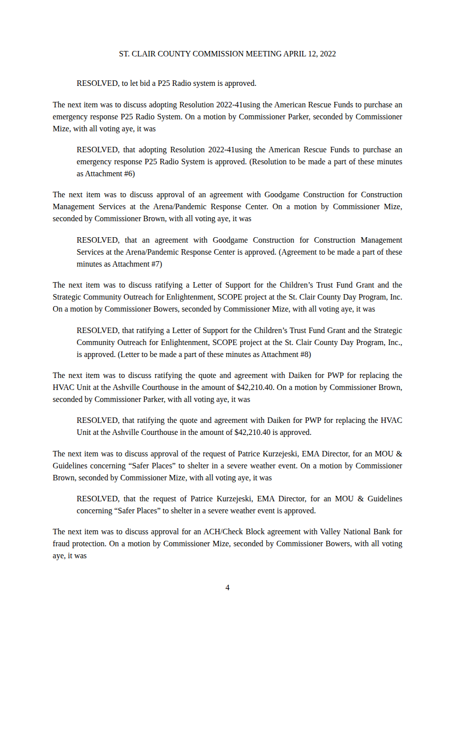St. Clair County Commission Meeting April 12, 2022
RESOLVED, to let bid a P25 Radio system is approved.
The next item was to discuss adopting Resolution 2022-41using the American Rescue Funds to purchase an emergency response P25 Radio System. On a motion by Commissioner Parker, seconded by Commissioner Mize, with all voting aye, it was
RESOLVED, that adopting Resolution 2022-41using the American Rescue Funds to purchase an emergency response P25 Radio System is approved. (Resolution to be made a part of these minutes as Attachment #6)
The next item was to discuss approval of an agreement with Goodgame Construction for Construction Management Services at the Arena/Pandemic Response Center. On a motion by Commissioner Mize, seconded by Commissioner Brown, with all voting aye, it was
RESOLVED, that an agreement with Goodgame Construction for Construction Management Services at the Arena/Pandemic Response Center is approved. (Agreement to be made a part of these minutes as Attachment #7)
The next item was to discuss ratifying a Letter of Support for the Children’s Trust Fund Grant and the Strategic Community Outreach for Enlightenment, SCOPE project at the St. Clair County Day Program, Inc. On a motion by Commissioner Bowers, seconded by Commissioner Mize, with all voting aye, it was
RESOLVED, that ratifying a Letter of Support for the Children’s Trust Fund Grant and the Strategic Community Outreach for Enlightenment, SCOPE project at the St. Clair County Day Program, Inc., is approved. (Letter to be made a part of these minutes as Attachment #8)
The next item was to discuss ratifying the quote and agreement with Daiken for PWP for replacing the HVAC Unit at the Ashville Courthouse in the amount of $42,210.40. On a motion by Commissioner Brown, seconded by Commissioner Parker, with all voting aye, it was
RESOLVED, that ratifying the quote and agreement with Daiken for PWP for replacing the HVAC Unit at the Ashville Courthouse in the amount of $42,210.40 is approved.
The next item was to discuss approval of the request of Patrice Kurzejeski, EMA Director, for an MOU & Guidelines concerning “Safer Places” to shelter in a severe weather event. On a motion by Commissioner Brown, seconded by Commissioner Mize, with all voting aye, it was
RESOLVED, that the request of Patrice Kurzejeski, EMA Director, for an MOU & Guidelines concerning “Safer Places” to shelter in a severe weather event is approved.
The next item was to discuss approval for an ACH/Check Block agreement with Valley National Bank for fraud protection. On a motion by Commissioner Mize, seconded by Commissioner Bowers, with all voting aye, it was
4